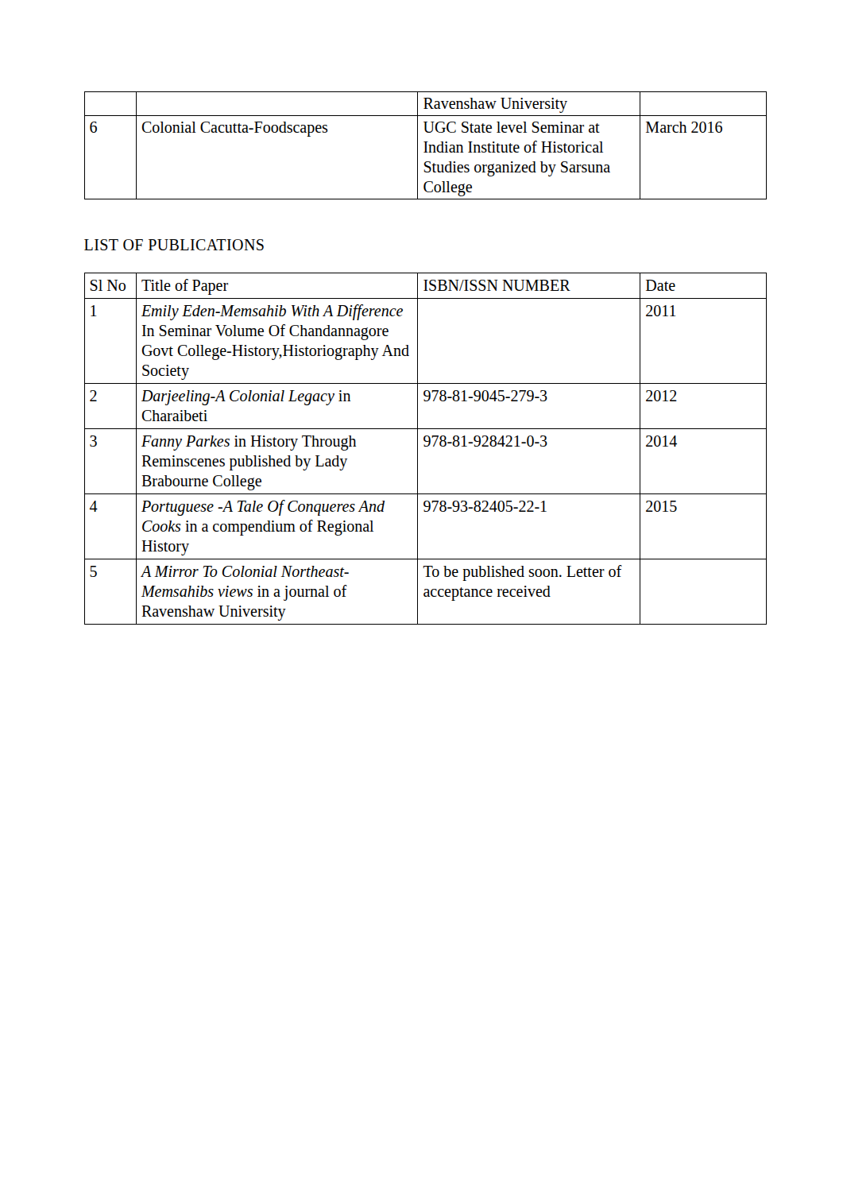| | | Ravenshaw University | |
| 6 | Colonial Cacutta-Foodscapes | UGC State level Seminar at Indian Institute of Historical Studies organized by Sarsuna College | March 2016 |
LIST OF PUBLICATIONS
| Sl No | Title of Paper | ISBN/ISSN NUMBER | Date |
| 1 | Emily Eden-Memsahib With A Difference In Seminar Volume Of Chandannagore Govt College-History,Historiography And Society | | 2011 |
| 2 | Darjeeling-A Colonial Legacy in Charaibeti | 978-81-9045-279-3 | 2012 |
| 3 | Fanny Parkes in History Through Reminscenes published by Lady Brabourne College | 978-81-928421-0-3 | 2014 |
| 4 | Portuguese -A Tale Of Conqueres And Cooks in a compendium of Regional History | 978-93-82405-22-1 | 2015 |
| 5 | A Mirror To Colonial Northeast-Memsahibs views in a journal of Ravenshaw University | To be published soon. Letter of acceptance received | |